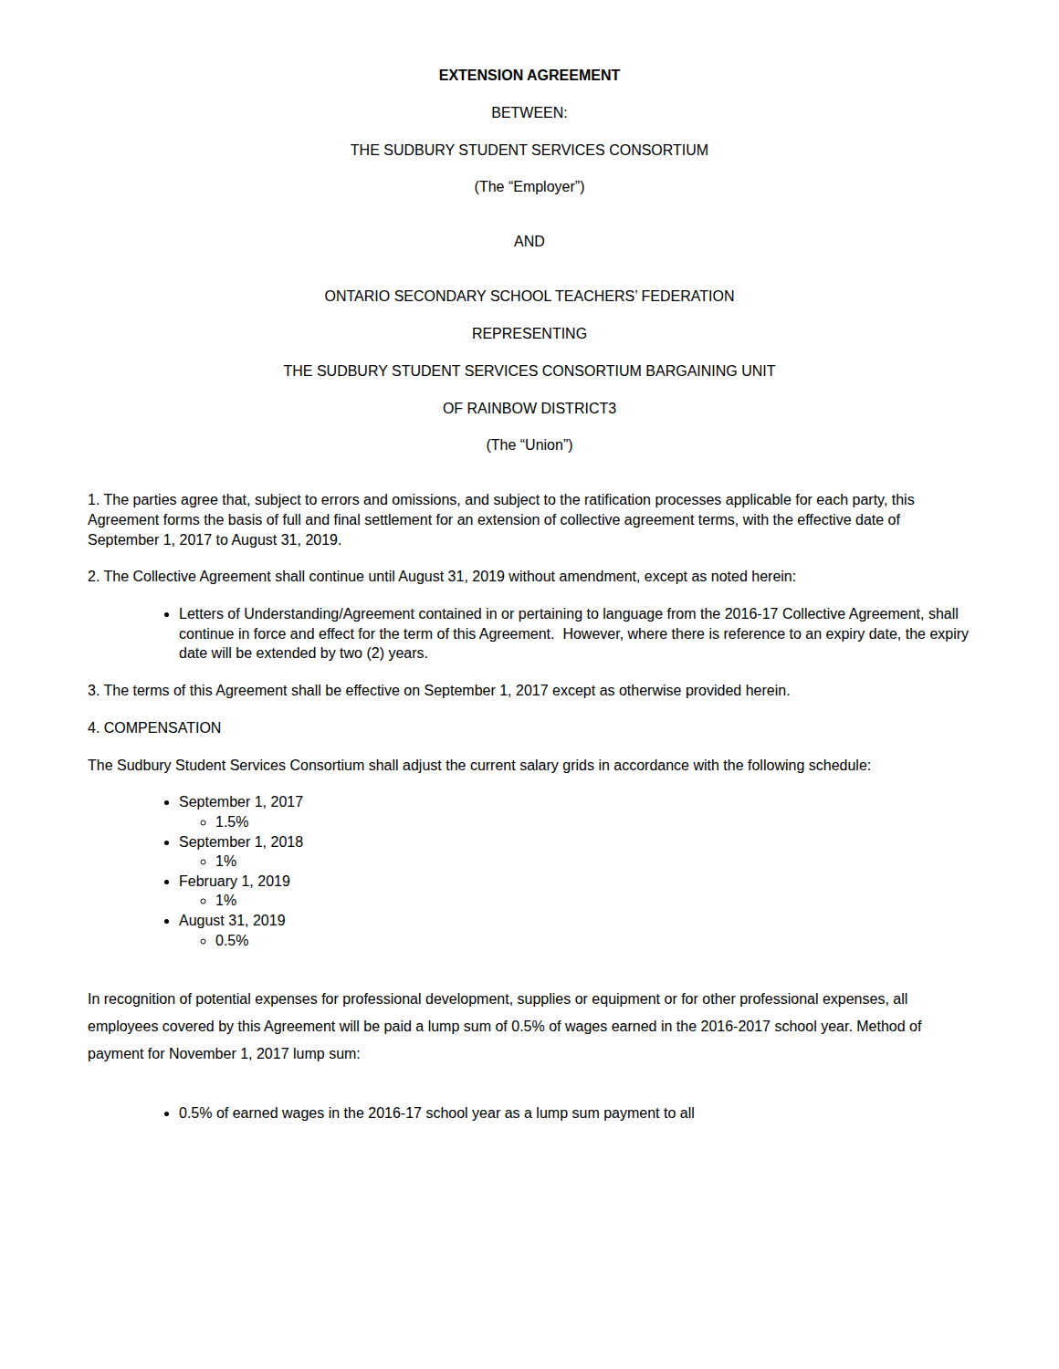EXTENSION AGREEMENT
BETWEEN:
THE SUDBURY STUDENT SERVICES CONSORTIUM
(The “Employer”)
AND
ONTARIO SECONDARY SCHOOL TEACHERS’ FEDERATION
REPRESENTING
THE SUDBURY STUDENT SERVICES CONSORTIUM BARGAINING UNIT
OF RAINBOW DISTRICT3
(The “Union”)
1. The parties agree that, subject to errors and omissions, and subject to the ratification processes applicable for each party, this Agreement forms the basis of full and final settlement for an extension of collective agreement terms, with the effective date of September 1, 2017 to August 31, 2019.
2. The Collective Agreement shall continue until August 31, 2019 without amendment, except as noted herein:
Letters of Understanding/Agreement contained in or pertaining to language from the 2016-17 Collective Agreement, shall continue in force and effect for the term of this Agreement. However, where there is reference to an expiry date, the expiry date will be extended by two (2) years.
3. The terms of this Agreement shall be effective on September 1, 2017 except as otherwise provided herein.
4. COMPENSATION
The Sudbury Student Services Consortium shall adjust the current salary grids in accordance with the following schedule:
September 1, 2017
1.5%
September 1, 2018
1%
February 1, 2019
1%
August 31, 2019
0.5%
In recognition of potential expenses for professional development, supplies or equipment or for other professional expenses, all employees covered by this Agreement will be paid a lump sum of 0.5% of wages earned in the 2016-2017 school year. Method of payment for November 1, 2017 lump sum:
0.5% of earned wages in the 2016-17 school year as a lump sum payment to all